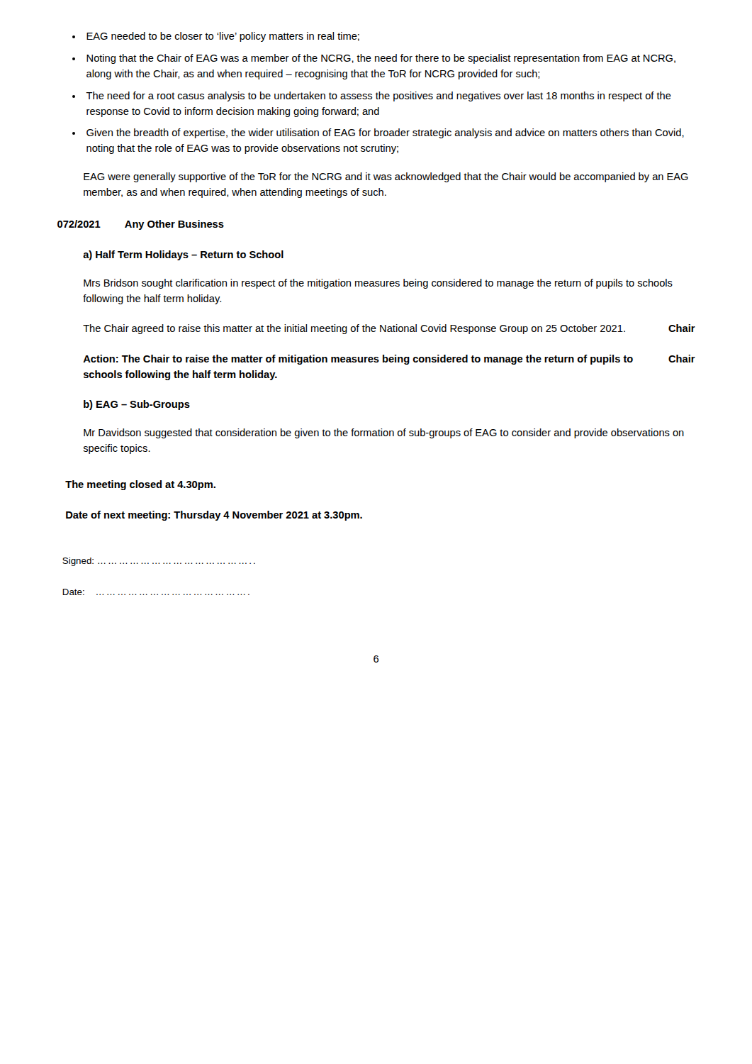EAG needed to be closer to ‘live’ policy matters in real time;
Noting that the Chair of EAG was a member of the NCRG, the need for there to be specialist representation from EAG at NCRG, along with the Chair, as and when required – recognising that the ToR for NCRG provided for such;
The need for a root casus analysis to be undertaken to assess the positives and negatives over last 18 months in respect of the response to Covid to inform decision making going forward; and
Given the breadth of expertise, the wider utilisation of EAG for broader strategic analysis and advice on matters others than Covid, noting that the role of EAG was to provide observations not scrutiny;
EAG were generally supportive of the ToR for the NCRG and it was acknowledged that the Chair would be accompanied by an EAG member, as and when required, when attending meetings of such.
072/2021 Any Other Business
a) Half Term Holidays – Return to School
Mrs Bridson sought clarification in respect of the mitigation measures being considered to manage the return of pupils to schools following the half term holiday.
The Chair agreed to raise this matter at the initial meeting of the National Covid Response Group on 25 October 2021.
Chair
Action: The Chair to raise the matter of mitigation measures being considered to manage the return of pupils to schools following the half term holiday.
Chair
b) EAG – Sub-Groups
Mr Davidson suggested that consideration be given to the formation of sub-groups of EAG to consider and provide observations on specific topics.
The meeting closed at 4.30pm.
Date of next meeting: Thursday 4 November 2021 at 3.30pm.
Signed: ……………………………………..
Date: …………………………………….
6